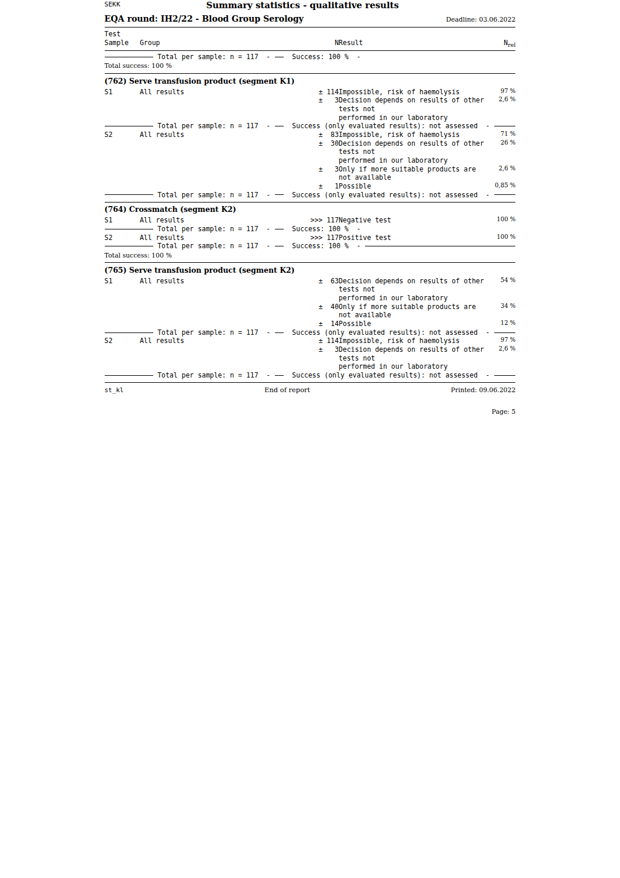SEKK
Summary statistics - qualitative results
EQA round: IH2/22 - Blood Group Serology
Deadline: 03.06.2022
| Test | | | |
| Sample | Group | N | Result | N rel |
Total per sample: n = 117 - Success: 100 % -
Total success: 100 %
(762) Serve transfusion product (segment K1)
| S1 | All results | ± 114 | Impossible, risk of haemolysis | 97 % |
| | | ± 3 | Decision depends on results of other tests not performed in our laboratory | 2,6 % |
Total per sample: n = 117 - Success (only evaluated results): not assessed -
| S2 | All results | ± 83 | Impossible, risk of haemolysis | 71 % |
| | | ± 30 | Decision depends on results of other tests not performed in our laboratory | 26 % |
| | | ± 3 | Only if more suitable products are not available | 2,6 % |
| | | ± 1 | Possible | 0,85 % |
Total per sample: n = 117 - Success (only evaluated results): not assessed -
(764) Crossmatch (segment K2)
| S1 | All results | >>> 117 | Negative test | 100 % |
Total per sample: n = 117 - Success: 100 % -
| S2 | All results | >>> 117 | Positive test | 100 % |
Total per sample: n = 117 - Success: 100 % -
Total success: 100 %
(765) Serve transfusion product (segment K2)
| S1 | All results | ± 63 | Decision depends on results of other tests not performed in our laboratory | 54 % |
| | | ± 40 | Only if more suitable products are not available | 34 % |
| | | ± 14 | Possible | 12 % |
Total per sample: n = 117 - Success (only evaluated results): not assessed -
| S2 | All results | ± 114 | Impossible, risk of haemolysis | 97 % |
| | | ± 3 | Decision depends on results of other tests not performed in our laboratory | 2,6 % |
Total per sample: n = 117 - Success (only evaluated results): not assessed -
st_kl
End of report
Printed: 09.06.2022
Page: 5